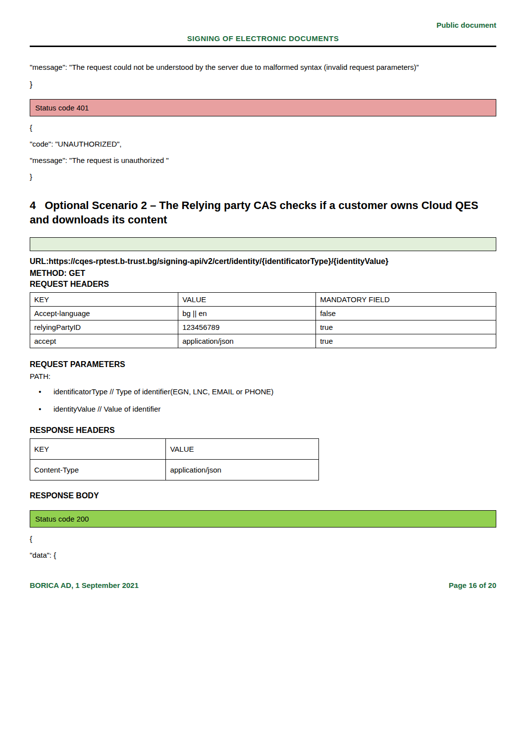Public document
SIGNING OF ELECTRONIC DOCUMENTS
"message": "The request could not be understood by the server due to malformed syntax (invalid request parameters)”
}
Status code 401
{
"code": "UNAUTHORIZED",
"message": "The request is unauthorized "
}
4 Optional Scenario 2 – The Relying party CAS checks if a customer owns Cloud QES and downloads its content
URL:https://cqes-rptest.b-trust.bg/signing-api/v2/cert/identity/{identificatorType}/{identityValue}
METHOD: GET
REQUEST HEADERS
| KEY | VALUE | MANDATORY FIELD |
| Accept-language | bg // en | false |
| relyingPartyID | 123456789 | true |
| accept | application/json | true |
REQUEST PARAMETERS
PATH:
identificatorType // Type of identifier(EGN, LNC, EMAIL or PHONE)
identityValue // Value of identifier
RESPONSE HEADERS
| KEY | VALUE |
| Content-Type | application/json |
RESPONSE BODY
Status code 200
{
"data": {
BORICA AD, 1 September 2021 Page 16 of 20